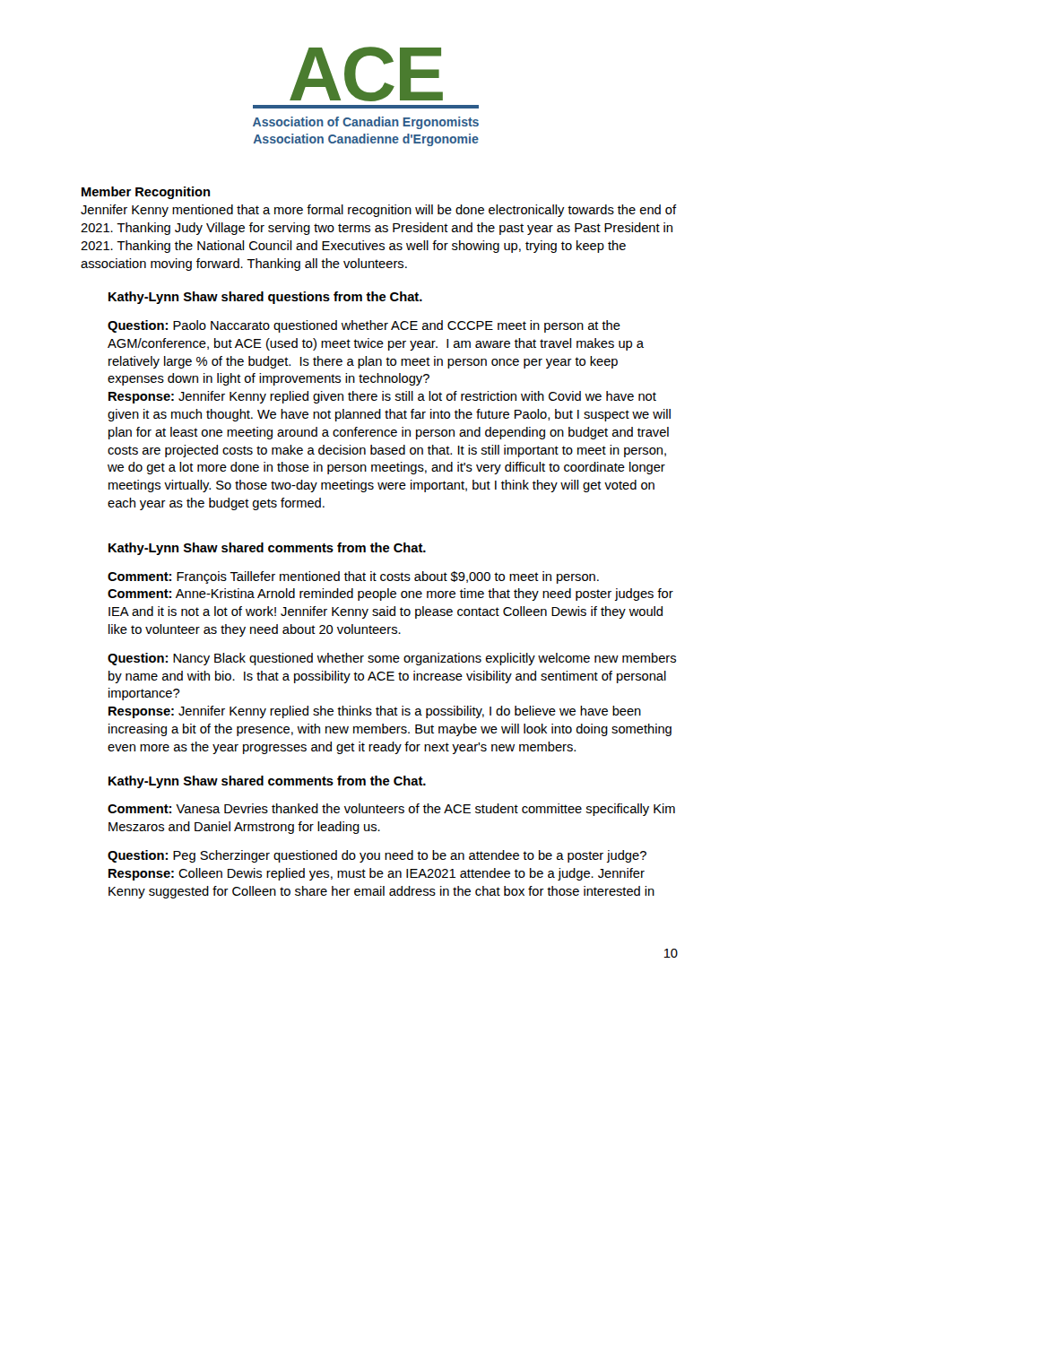ACE
Association of Canadian Ergonomists
Association Canadienne d'Ergonomie
Member Recognition
Jennifer Kenny mentioned that a more formal recognition will be done electronically towards the end of 2021. Thanking Judy Village for serving two terms as President and the past year as Past President in 2021. Thanking the National Council and Executives as well for showing up, trying to keep the association moving forward. Thanking all the volunteers.
Kathy-Lynn Shaw shared questions from the Chat.
Question: Paolo Naccarato questioned whether ACE and CCCPE meet in person at the AGM/conference, but ACE (used to) meet twice per year. I am aware that travel makes up a relatively large % of the budget. Is there a plan to meet in person once per year to keep expenses down in light of improvements in technology?
Response: Jennifer Kenny replied given there is still a lot of restriction with Covid we have not given it as much thought. We have not planned that far into the future Paolo, but I suspect we will plan for at least one meeting around a conference in person and depending on budget and travel costs are projected costs to make a decision based on that. It is still important to meet in person, we do get a lot more done in those in person meetings, and it's very difficult to coordinate longer meetings virtually. So those two-day meetings were important, but I think they will get voted on each year as the budget gets formed.
Kathy-Lynn Shaw shared comments from the Chat.
Comment: François Taillefer mentioned that it costs about $9,000 to meet in person.
Comment: Anne-Kristina Arnold reminded people one more time that they need poster judges for IEA and it is not a lot of work! Jennifer Kenny said to please contact Colleen Dewis if they would like to volunteer as they need about 20 volunteers.
Question: Nancy Black questioned whether some organizations explicitly welcome new members by name and with bio. Is that a possibility to ACE to increase visibility and sentiment of personal importance?
Response: Jennifer Kenny replied she thinks that is a possibility, I do believe we have been increasing a bit of the presence, with new members. But maybe we will look into doing something even more as the year progresses and get it ready for next year's new members.
Kathy-Lynn Shaw shared comments from the Chat.
Comment: Vanesa Devries thanked the volunteers of the ACE student committee specifically Kim Meszaros and Daniel Armstrong for leading us.
Question: Peg Scherzinger questioned do you need to be an attendee to be a poster judge?
Response: Colleen Dewis replied yes, must be an IEA2021 attendee to be a judge. Jennifer Kenny suggested for Colleen to share her email address in the chat box for those interested in
10